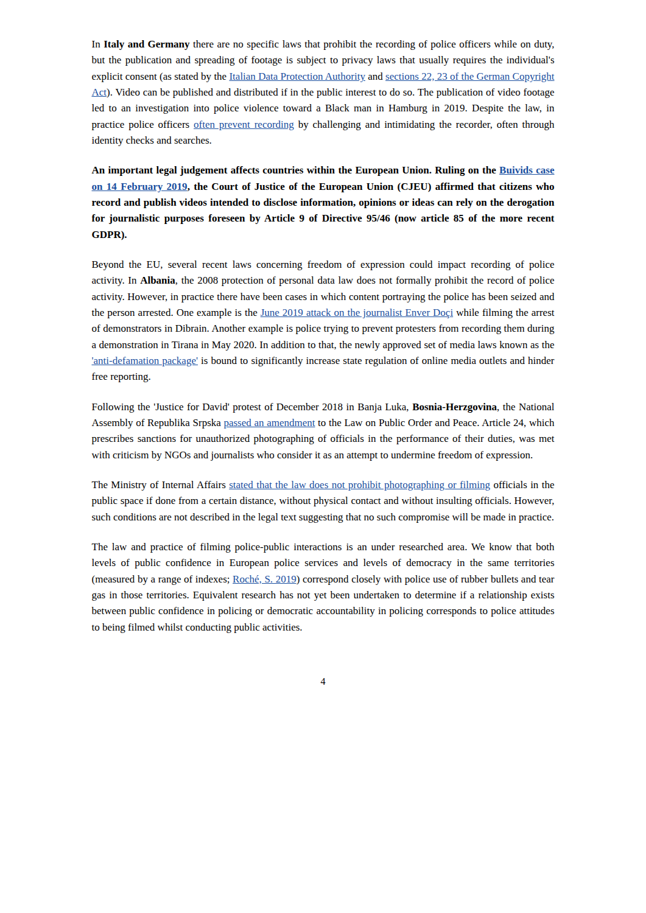In Italy and Germany there are no specific laws that prohibit the recording of police officers while on duty, but the publication and spreading of footage is subject to privacy laws that usually requires the individual's explicit consent (as stated by the Italian Data Protection Authority and sections 22, 23 of the German Copyright Act). Video can be published and distributed if in the public interest to do so. The publication of video footage led to an investigation into police violence toward a Black man in Hamburg in 2019. Despite the law, in practice police officers often prevent recording by challenging and intimidating the recorder, often through identity checks and searches.
An important legal judgement affects countries within the European Union. Ruling on the Buivids case on 14 February 2019, the Court of Justice of the European Union (CJEU) affirmed that citizens who record and publish videos intended to disclose information, opinions or ideas can rely on the derogation for journalistic purposes foreseen by Article 9 of Directive 95/46 (now article 85 of the more recent GDPR).
Beyond the EU, several recent laws concerning freedom of expression could impact recording of police activity. In Albania, the 2008 protection of personal data law does not formally prohibit the record of police activity. However, in practice there have been cases in which content portraying the police has been seized and the person arrested. One example is the June 2019 attack on the journalist Enver Doçi while filming the arrest of demonstrators in Dibrain. Another example is police trying to prevent protesters from recording them during a demonstration in Tirana in May 2020. In addition to that, the newly approved set of media laws known as the 'anti-defamation package' is bound to significantly increase state regulation of online media outlets and hinder free reporting.
Following the 'Justice for David' protest of December 2018 in Banja Luka, Bosnia-Herzgovina, the National Assembly of Republika Srpska passed an amendment to the Law on Public Order and Peace. Article 24, which prescribes sanctions for unauthorized photographing of officials in the performance of their duties, was met with criticism by NGOs and journalists who consider it as an attempt to undermine freedom of expression.
The Ministry of Internal Affairs stated that the law does not prohibit photographing or filming officials in the public space if done from a certain distance, without physical contact and without insulting officials. However, such conditions are not described in the legal text suggesting that no such compromise will be made in practice.
The law and practice of filming police-public interactions is an under researched area. We know that both levels of public confidence in European police services and levels of democracy in the same territories (measured by a range of indexes; Roché, S. 2019) correspond closely with police use of rubber bullets and tear gas in those territories. Equivalent research has not yet been undertaken to determine if a relationship exists between public confidence in policing or democratic accountability in policing corresponds to police attitudes to being filmed whilst conducting public activities.
4